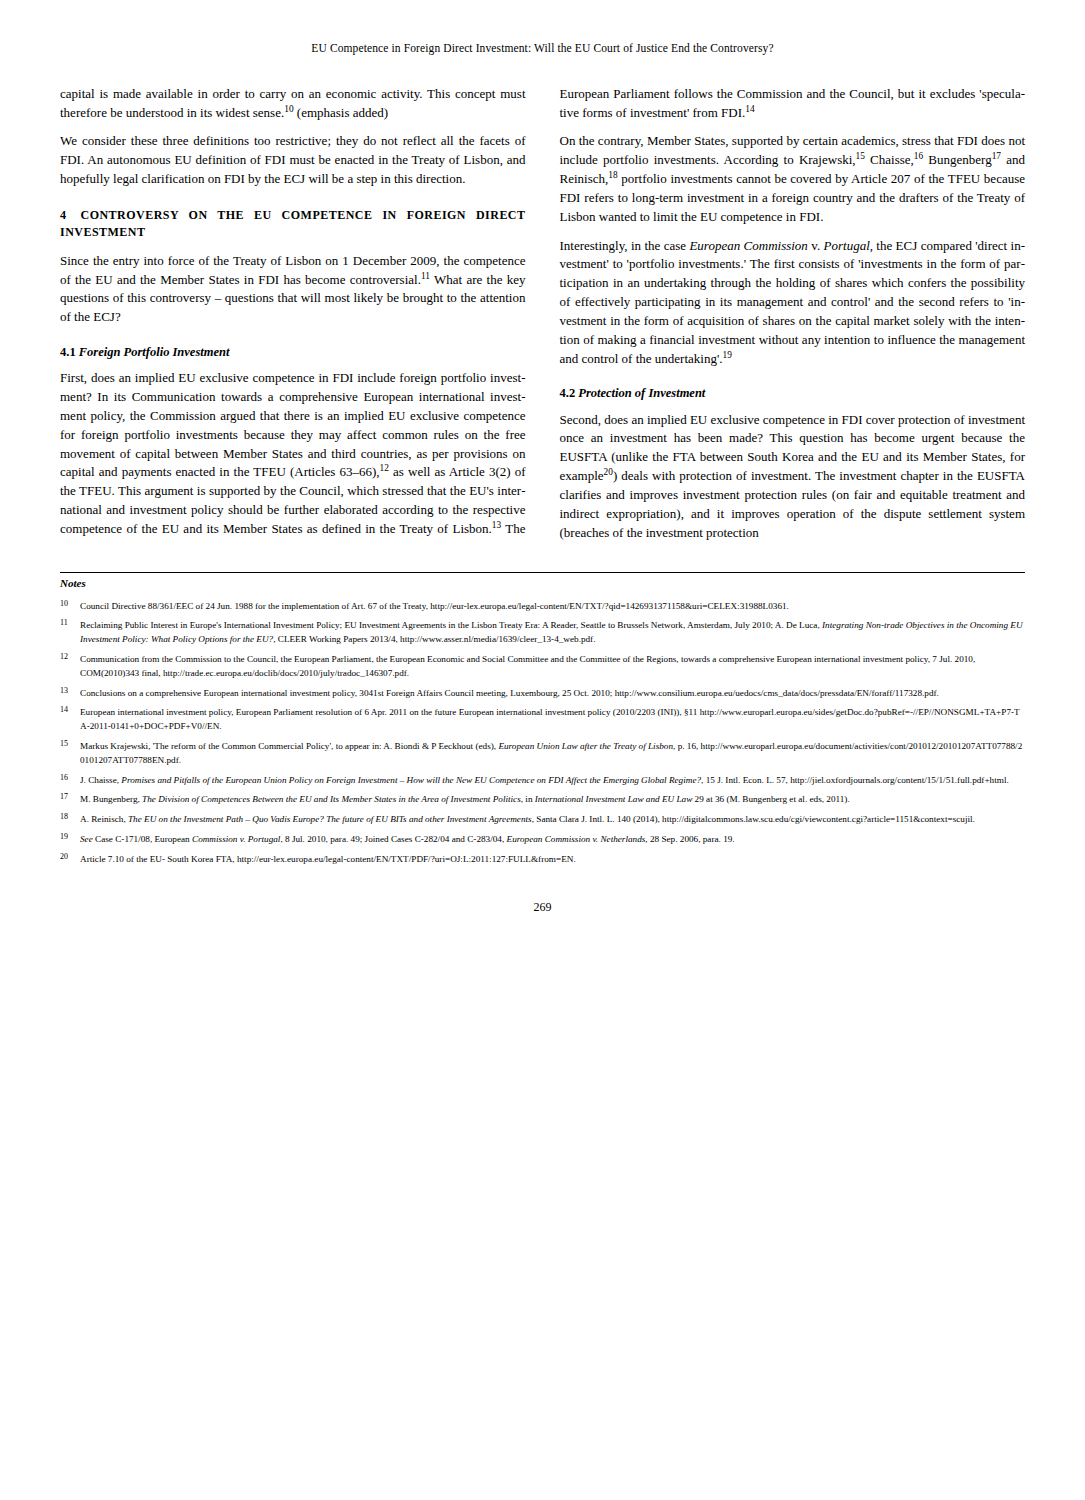EU Competence in Foreign Direct Investment: Will the EU Court of Justice End the Controversy?
capital is made available in order to carry on an economic activity. This concept must therefore be understood in its widest sense.10 (emphasis added)
We consider these three definitions too restrictive; they do not reflect all the facets of FDI. An autonomous EU definition of FDI must be enacted in the Treaty of Lisbon, and hopefully legal clarification on FDI by the ECJ will be a step in this direction.
4 Controversy on the EU competence in foreign direct investment
Since the entry into force of the Treaty of Lisbon on 1 December 2009, the competence of the EU and the Member States in FDI has become controversial.11 What are the key questions of this controversy – questions that will most likely be brought to the attention of the ECJ?
4.1 Foreign Portfolio Investment
First, does an implied EU exclusive competence in FDI include foreign portfolio investment? In its Communication towards a comprehensive European international investment policy, the Commission argued that there is an implied EU exclusive competence for foreign portfolio investments because they may affect common rules on the free movement of capital between Member States and third countries, as per provisions on capital and payments enacted in the TFEU (Articles 63–66),12 as well as Article 3(2) of the TFEU. This argument is supported by the Council, which stressed that the EU's international and investment policy should be further elaborated according to the respective competence of the EU and its Member States as defined in the Treaty of Lisbon.13 The European Parliament follows the Commission and the Council, but it excludes 'speculative forms of investment' from FDI.14
On the contrary, Member States, supported by certain academics, stress that FDI does not include portfolio investments. According to Krajewski,15 Chaisse,16 Bungenberg17 and Reinisch,18 portfolio investments cannot be covered by Article 207 of the TFEU because FDI refers to long-term investment in a foreign country and the drafters of the Treaty of Lisbon wanted to limit the EU competence in FDI.
Interestingly, in the case European Commission v. Portugal, the ECJ compared 'direct investment' to 'portfolio investments.' The first consists of 'investments in the form of participation in an undertaking through the holding of shares which confers the possibility of effectively participating in its management and control' and the second refers to 'investment in the form of acquisition of shares on the capital market solely with the intention of making a financial investment without any intention to influence the management and control of the undertaking'.19
4.2 Protection of Investment
Second, does an implied EU exclusive competence in FDI cover protection of investment once an investment has been made? This question has become urgent because the EUSFTA (unlike the FTA between South Korea and the EU and its Member States, for example20) deals with protection of investment. The investment chapter in the EUSFTA clarifies and improves investment protection rules (on fair and equitable treatment and indirect expropriation), and it improves operation of the dispute settlement system (breaches of the investment protection
Notes
Council Directive 88/361/EEC of 24 Jun. 1988 for the implementation of Art. 67 of the Treaty, http://eur-lex.europa.eu/legal-content/EN/TXT/?qid=1426931371158&uri=CELEX:31988L0361.
Reclaiming Public Interest in Europe's International Investment Policy; EU Investment Agreements in the Lisbon Treaty Era: A Reader, Seattle to Brussels Network, Amsterdam, July 2010; A. De Luca, Integrating Non-trade Objectives in the Oncoming EU Investment Policy: What Policy Options for the EU?, CLEER Working Papers 2013/4, http://www.asser.nl/media/1639/cleer_13-4_web.pdf.
Communication from the Commission to the Council, the European Parliament, the European Economic and Social Committee and the Committee of the Regions, towards a comprehensive European international investment policy, 7 Jul. 2010, COM(2010)343 final, http://trade.ec.europa.eu/doclib/docs/2010/july/tradoc_146307.pdf.
Conclusions on a comprehensive European international investment policy, 3041st Foreign Affairs Council meeting, Luxembourg, 25 Oct. 2010; http://www.consilium.europa.eu/uedocs/cms_data/docs/pressdata/EN/foraff/117328.pdf.
European international investment policy, European Parliament resolution of 6 Apr. 2011 on the future European international investment policy (2010/2203 (INI)), §11 http://www.europarl.europa.eu/sides/getDoc.do?pubRef=-//EP//NONSGML+TA+P7-TA-2011-0141+0+DOC+PDF+V0//EN.
Markus Krajewski, 'The reform of the Common Commercial Policy', to appear in: A. Biondi & P Eeckhout (eds), European Union Law after the Treaty of Lisbon, p. 16, http://www.europarl.europa.eu/document/activities/cont/201012/20101207ATT07788/20101207ATT07788EN.pdf.
J. Chaisse, Promises and Pitfalls of the European Union Policy on Foreign Investment – How will the New EU Competence on FDI Affect the Emerging Global Regime?, 15 J. Intl. Econ. L. 57, http://jiel.oxfordjournals.org/content/15/1/51.full.pdf+html.
M. Bungenberg, The Division of Competences Between the EU and Its Member States in the Area of Investment Politics, in International Investment Law and EU Law 29 at 36 (M. Bungenberg et al. eds, 2011).
A. Reinisch, The EU on the Investment Path – Quo Vadis Europe? The future of EU BITs and other Investment Agreements, Santa Clara J. Intl. L. 140 (2014), http://digitalcommons.law.scu.edu/cgi/viewcontent.cgi?article=1151&context=scujil.
See Case C-171/08, European Commission v. Portugal, 8 Jul. 2010, para. 49; Joined Cases C-282/04 and C-283/04, European Commission v. Netherlands, 28 Sep. 2006, para. 19.
Article 7.10 of the EU- South Korea FTA, http://eur-lex.europa.eu/legal-content/EN/TXT/PDF/?uri=OJ:L:2011:127:FULL&from=EN.
269